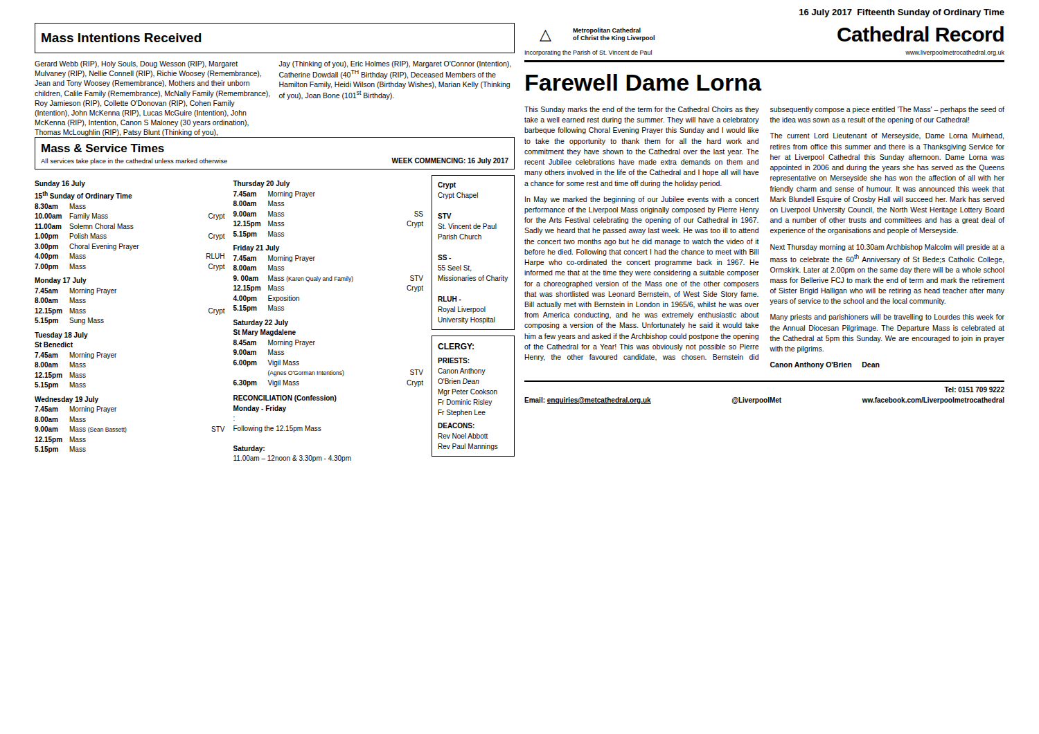16 July 2017 Fifteenth Sunday of Ordinary Time
Mass Intentions Received
Gerard Webb (RIP), Holy Souls, Doug Wesson (RIP), Margaret Mulvaney (RIP), Nellie Connell (RIP), Richie Woosey (Remembrance), Jean and Tony Woosey (Remembrance), Mothers and their unborn children, Calile Family (Remembrance), McNally Family (Remembrance), Roy Jamieson (RIP), Collette O'Donovan (RIP), Cohen Family (Intention), John McKenna (RIP), Lucas McGuire (Intention), John McKenna (RIP), Intention, Canon S Maloney (30 years ordination), Thomas McLoughlin (RIP), Patsy Blunt (Thinking of you),
Jay (Thinking of you), Eric Holmes (RIP), Margaret O'Connor (Intention), Catherine Dowdall (40TH Birthday (RIP), Deceased Members of the Hamilton Family, Heidi Wilson (Birthday Wishes), Marian Kelly (Thinking of you), Joan Bone (101st Birthday).
Mass & Service Times
All services take place in the cathedral unless marked otherwise
WEEK COMMENCING: 16 July 2017
Sunday 16 July
15th Sunday of Ordinary Time
| 8.30am | Mass | |
| 10.00am | Family Mass | Crypt |
| 11.00am | Solemn Choral Mass | |
| 1.00pm | Polish Mass | Crypt |
| 3.00pm | Choral Evening Prayer | |
| 4.00pm | Mass | RLUH |
| 7.00pm | Mass | Crypt |
Monday 17 July
| 7.45am | Morning Prayer | |
| 8.00am | Mass | |
| 12.15pm | Mass | Crypt |
| 5.15pm | Sung Mass | |
Tuesday 18 July
St Benedict
| 7.45am | Morning Prayer | |
| 8.00am | Mass | |
| 12.15pm | Mass | |
| 5.15pm | Mass | |
Wednesday 19 July
| 7.45am | Morning Prayer | |
| 8.00am | Mass | |
| 9.00am | Mass (Sean Bassett) | STV |
| 12.15pm | Mass | |
| 5.15pm | Mass | |
Thursday 20 July
| 7.45am | Morning Prayer | |
| 8.00am | Mass | |
| 9.00am | Mass | SS |
| 12.15pm | Mass | Crypt |
| 5.15pm | Mass | |
Friday 21 July
| 7.45am | Morning Prayer | |
| 8.00am | Mass | |
| 9. 00am | Mass (Karen Qualy and Family) | STV |
| 12.15pm | Mass | Crypt |
| 4.00pm | Exposition | |
| 5.15pm | Mass | |
Saturday 22 July
St Mary Magdalene
| 8.45am | Morning Prayer | |
| 9.00am | Mass | |
| 6.00pm | Vigil Mass | |
| | (Agnes O'Gorman Intentions) | STV |
| 6.30pm | Vigil Mass | Crypt |
RECONCILIATION (Confession) Monday - Friday:
Following the 12.15pm Mass
Saturday: 11.00am – 12noon & 3.30pm - 4.30pm
Crypt
Crypt Chapel
STV
St. Vincent de Paul Parish Church
SS -
55 Seel St, Missionaries of Charity
RLUH -
Royal Liverpool University Hospital
CLERGY:
PRIESTS:
Canon Anthony O'Brien Dean
Mgr Peter Cookson
Fr Dominic Risley
Fr Stephen Lee
DEACONS:
Rev Noel Abbott
Rev Paul Mannings
△
Metropolitan Cathedral
of Christ the King Liverpool
Cathedral Record
Incorporating the Parish of St. Vincent de Paul
www.liverpoolmetrocathedral.org.uk
Farewell Dame Lorna
This Sunday marks the end of the term for the Cathedral Choirs as they take a well earned rest during the summer. They will have a celebratory barbeque following Choral Evening Prayer this Sunday and I would like to take the opportunity to thank them for all the hard work and commitment they have shown to the Cathedral over the last year. The recent Jubilee celebrations have made extra demands on them and many others involved in the life of the Cathedral and I hope all will have a chance for some rest and time off during the holiday period.
In May we marked the beginning of our Jubilee events with a concert performance of the Liverpool Mass originally composed by Pierre Henry for the Arts Festival celebrating the opening of our Cathedral in 1967. Sadly we heard that he passed away last week. He was too ill to attend the concert two months ago but he did manage to watch the video of it before he died. Following that concert I had the chance to meet with Bill Harpe who co-ordinated the concert programme back in 1967. He informed me that at the time they were considering a suitable composer for a choreographed version of the Mass one of the other composers that was shortlisted was Leonard Bernstein, of West Side Story fame. Bill actually met with Bernstein in London in 1965/6, whilst he was over from America conducting, and he was extremely enthusiastic about composing a version of the Mass. Unfortunately he said it would take him a few years and asked if the Archbishop could postpone the opening of the Cathedral for a Year! This was obviously not possible so Pierre Henry, the other favoured candidate, was chosen. Bernstein did subsequently compose a piece entitled 'The Mass' – perhaps the seed of the idea was sown as a result of the opening of our Cathedral!
The current Lord Lieutenant of Merseyside, Dame Lorna Muirhead, retires from office this summer and there is a Thanksgiving Service for her at Liverpool Cathedral this Sunday afternoon. Dame Lorna was appointed in 2006 and during the years she has served as the Queens representative on Merseyside she has won the affection of all with her friendly charm and sense of humour. It was announced this week that Mark Blundell Esquire of Crosby Hall will succeed her. Mark has served on Liverpool University Council, the North West Heritage Lottery Board and a number of other trusts and committees and has a great deal of experience of the organisations and people of Merseyside.
Next Thursday morning at 10.30am Archbishop Malcolm will preside at a mass to celebrate the 60th Anniversary of St Bede;s Catholic College, Ormskirk. Later at 2.00pm on the same day there will be a whole school mass for Bellerive FCJ to mark the end of term and mark the retirement of Sister Brigid Halligan who will be retiring as head teacher after many years of service to the school and the local community.
Many priests and parishioners will be travelling to Lourdes this week for the Annual Diocesan Pilgrimage. The Departure Mass is celebrated at the Cathedral at 5pm this Sunday. We are encouraged to join in prayer with the pilgrims.
Canon Anthony O'Brien Dean
Tel: 0151 709 9222
Email: enquiries@metcathedral.org.uk
@LiverpoolMet
ww.facebook.com/Liverpoolmetrocathedral